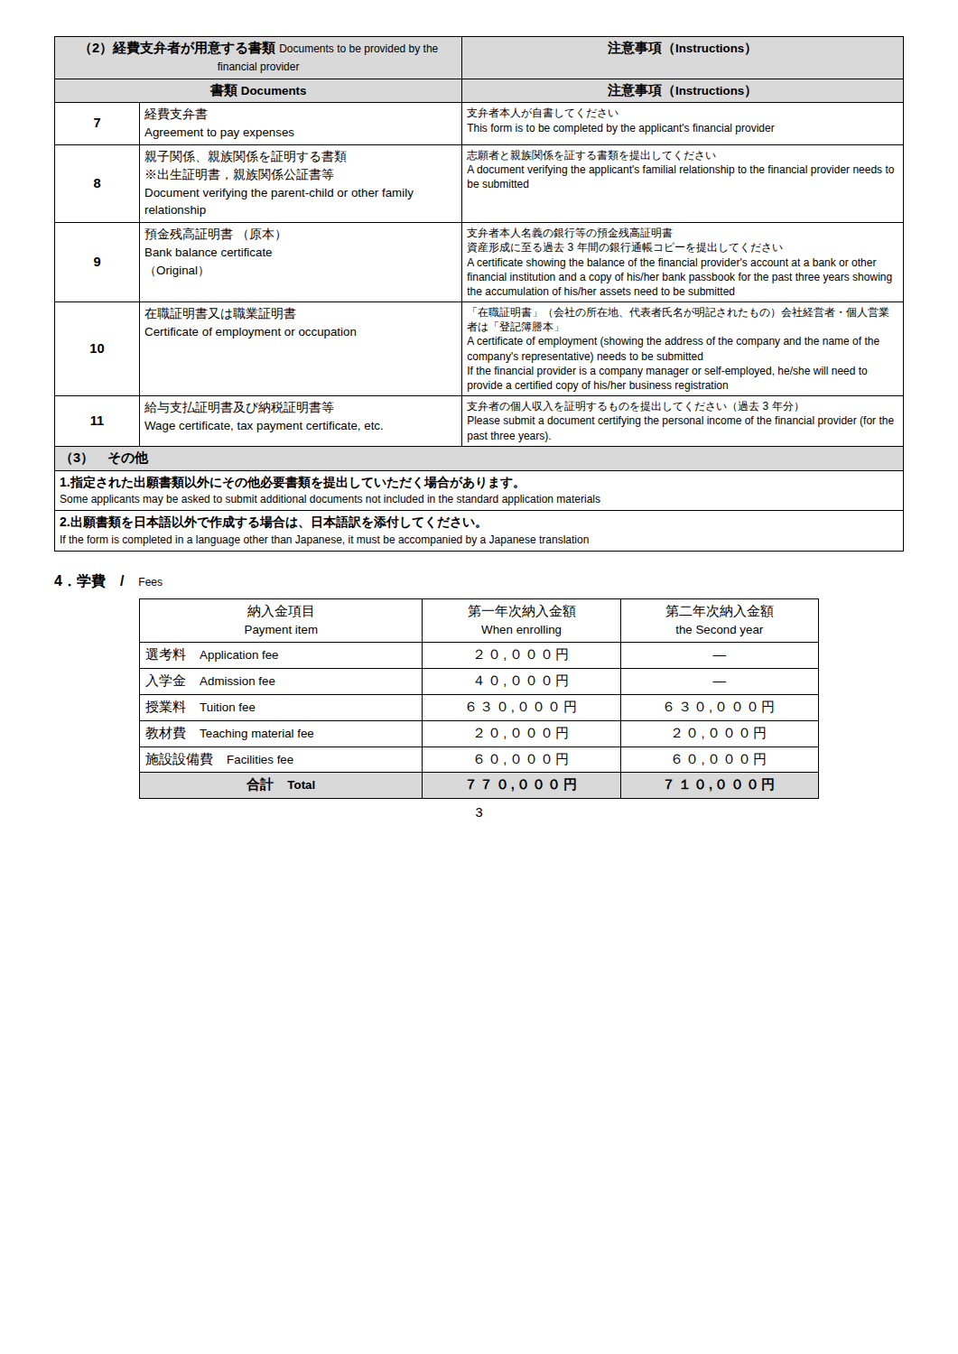| （2）経費支弁者が用意する書類 Documents to be provided by the financial provider | 注意事項（ Instructions ） |
| 書類 Documents | 注意事項（ Instructions ） |
| 7 | 経費支弁書 Agreement to pay expenses | 支弁者本人が自書してください This form is to be completed by the applicant's financial provider |
| 8 | 親子関係、親族関係を証明する書類 ※出生証明書，親族関係公証書等 Document verifying the parent-child or other family relationship | 志願者と親族関係を証する書類を提出してください A document verifying the applicant's familial relationship to the financial provider needs to be submitted |
| 9 | 預金残高証明書 （原本） Bank balance certificate （Original） | 支弁者本人名義の銀行等の預金残高証明書 資産形成に至る過去 3 年間の銀行通帳コピーを提出してください A certificate showing the balance of the financial provider's account at a bank or other financial institution and a copy of his/her bank passbook for the past three years showing the accumulation of his/her assets need to be submitted |
| 10 | 在職証明書又は職業証明書 Certificate of employment or occupation | 「在職証明書」（会社の所在地、代表者氏名が明記されたもの）会社経営者・個人営業者は「登記簿謄本」 A certificate of employment (showing the address of the company and the name of the company's representative) needs to be submitted If the financial provider is a company manager or self-employed, he/she will need to provide a certified copy of his/her business registration |
| 11 | 給与支払証明書及び納税証明書等 Wage certificate, tax payment certificate, etc. | 支弁者の個人収入を証明するものを提出してください（過去 3 年分） Please submit a document certifying the personal income of the financial provider (for the past three years). |
| （3） その他 |
| 1.指定された出願書類以外にその他必要書類を提出していただく場合があります。 Some applicants may be asked to submit additional documents not included in the standard application materials |
| 2.出願書類を日本語以外で作成する場合は、日本語訳を添付してください。 If the form is completed in a language other than Japanese, it must be accompanied by a Japanese translation |
4．学費　/　Fees
| 納入金項目 Payment item | 第一年次納入金額 When enrolling | 第二年次納入金額 the Second year |
| 選考料 Application fee | ２０,０００円 | ― |
| 入学金 Admission fee | ４０,０００円 | ― |
| 授業料 Tuition fee | ６３０,０００円 | ６３０,０００円 |
| 教材費 Teaching material fee | ２０,０００円 | ２０,０００円 |
| 施設設備費 Facilities fee | ６０,０００円 | ６０,０００円 |
| 合計 Total | ７７０,０００円 | ７１０,０００円 |
3